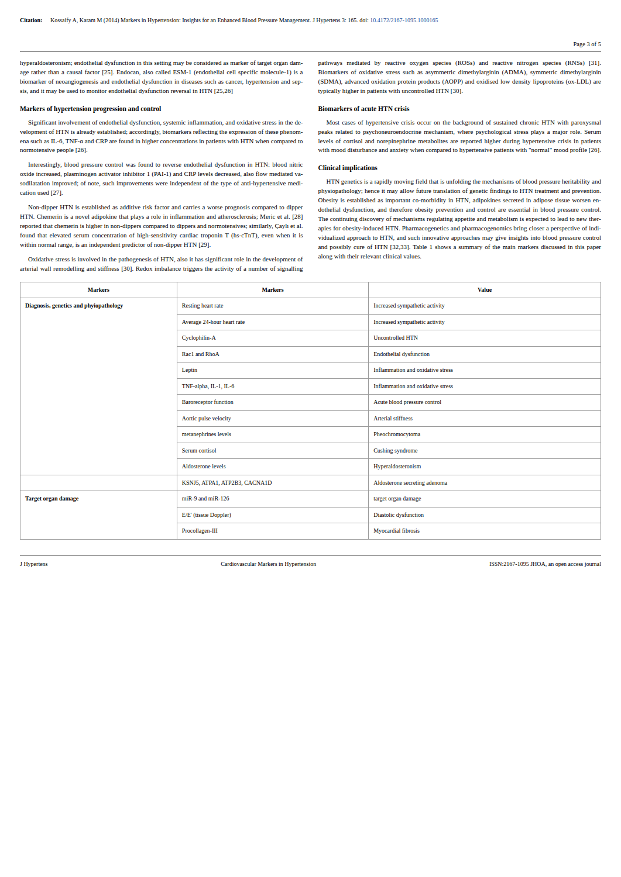Citation: Kossaify A, Karam M (2014) Markers in Hypertension: Insights for an Enhanced Blood Pressure Management. J Hypertens 3: 165. doi: 10.4172/2167-1095.1000165
Page 3 of 5
hyperaldosteronism; endothelial dysfunction in this setting may be considered as marker of target organ damage rather than a causal factor [25]. Endocan, also called ESM-1 (endothelial cell specific molecule-1) is a biomarker of neoangiogenesis and endothelial dysfunction in diseases such as cancer, hypertension and sepsis, and it may be used to monitor endothelial dysfunction reversal in HTN [25,26]
Markers of hypertension progression and control
Significant involvement of endothelial dysfunction, systemic inflammation, and oxidative stress in the development of HTN is already established; accordingly, biomarkers reflecting the expression of these phenomena such as IL-6, TNF-α and CRP are found in higher concentrations in patients with HTN when compared to normotensive people [26].
Interestingly, blood pressure control was found to reverse endothelial dysfunction in HTN: blood nitric oxide increased, plasminogen activator inhibitor 1 (PAI-1) and CRP levels decreased, also flow mediated vasodilatation improved; of note, such improvements were independent of the type of anti-hypertensive medication used [27].
Non-dipper HTN is established as additive risk factor and carries a worse prognosis compared to dipper HTN. Chemerin is a novel adipokine that plays a role in inflammation and atherosclerosis; Meric et al. [28] reported that chemerin is higher in non-dippers compared to dippers and normotensives; similarly, Çaylı et al. found that elevated serum concentration of high-sensitivity cardiac troponin T (hs-cTnT), even when it is within normal range, is an independent predictor of non-dipper HTN [29].
Oxidative stress is involved in the pathogenesis of HTN, also it has significant role in the development of arterial wall remodelling and stiffness [30]. Redox imbalance triggers the activity of a number of signalling pathways mediated by reactive oxygen species (ROSs) and reactive nitrogen species (RNSs) [31]. Biomarkers of oxidative stress such as asymmetric dimethylarginin (ADMA), symmetric dimethylarginin (SDMA), advanced oxidation protein products (AOPP) and oxidised low density lipoproteins (ox-LDL) are typically higher in patients with uncontrolled HTN [30].
Biomarkers of acute HTN crisis
Most cases of hypertensive crisis occur on the background of sustained chronic HTN with paroxysmal peaks related to psychoneuroendocrine mechanism, where psychological stress plays a major role. Serum levels of cortisol and norepinephrine metabolites are reported higher during hypertensive crisis in patients with mood disturbance and anxiety when compared to hypertensive patients with "normal" mood profile [26].
Clinical implications
HTN genetics is a rapidly moving field that is unfolding the mechanisms of blood pressure heritability and physiopathology; hence it may allow future translation of genetic findings to HTN treatment and prevention. Obesity is established as important co-morbidity in HTN, adipokines secreted in adipose tissue worsen endothelial dysfunction, and therefore obesity prevention and control are essential in blood pressure control. The continuing discovery of mechanisms regulating appetite and metabolism is expected to lead to new therapies for obesity-induced HTN. Pharmacogenetics and pharmacogenomics bring closer a perspective of individualized approach to HTN, and such innovative approaches may give insights into blood pressure control and possibly cure of HTN [32,33]. Table 1 shows a summary of the main markers discussed in this paper along with their relevant clinical values.
| Markers | Markers | Value |
| --- | --- | --- |
| Diagnosis, genetics and phyiopathology | Resting heart rate | Increased sympathetic activity |
| Average 24-hour heart rate | Increased sympathetic activity |
| Cyclophilin-A | Uncontrolled HTN |
| Rac1 and RhoA | Endothelial dysfunction |
| Leptin | Inflammation and oxidative stress |
| TNF-alpha, IL-1, IL-6 | Inflammation and oxidative stress |
| Baroreceptor function | Acute blood pressure control |
| Aortic pulse velocity | Arterial stiffness |
| metanephrines levels | Pheochromocytoma |
| Serum cortisol | Cushing syndrome |
| Aldosterone levels | Hyperaldosteronism |
| | KSNJ5, ATPA1, ATP2B3, CACNA1D | Aldosterone secreting adenoma |
| Target organ damage | miR-9 and miR-126 | target organ damage |
| E/E' (tissue Doppler) | Diastolic dysfunction |
| Procollagen-III | Myocardial fibrosis |
J Hypertens
Cardiovascular Markers in Hypertension
ISSN:2167-1095 JHOA, an open access journal